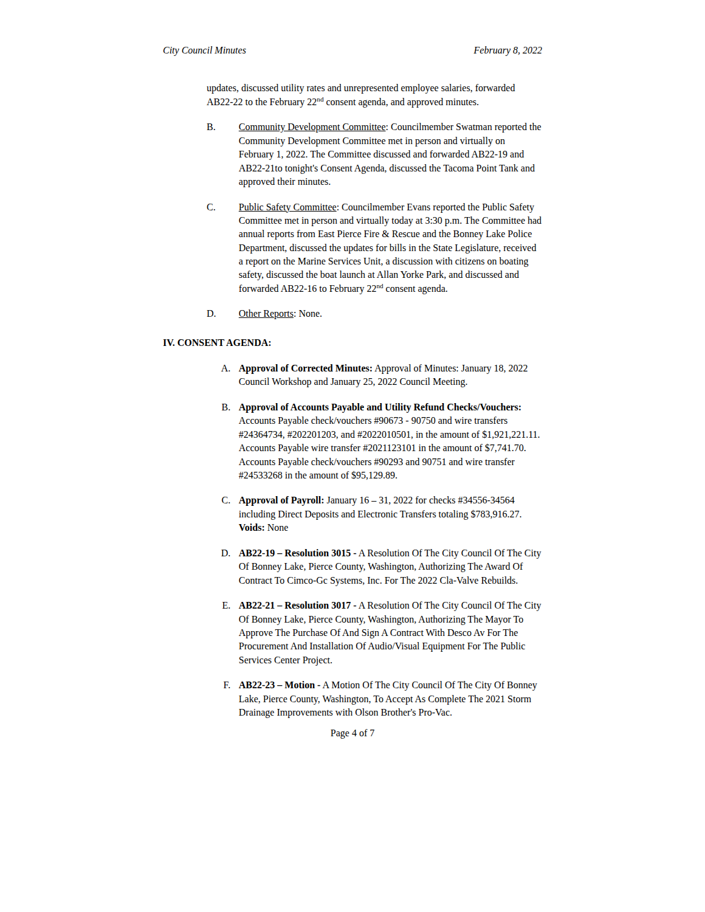City Council Minutes February 8, 2022
updates, discussed utility rates and unrepresented employee salaries, forwarded AB22-22 to the February 22nd consent agenda, and approved minutes.
B.
Community Development Committee: Councilmember Swatman reported the Community Development Committee met in person and virtually on February 1, 2022. The Committee discussed and forwarded AB22-19 and AB22-21to tonight's Consent Agenda, discussed the Tacoma Point Tank and approved their minutes.
C.
Public Safety Committee: Councilmember Evans reported the Public Safety Committee met in person and virtually today at 3:30 p.m. The Committee had annual reports from East Pierce Fire & Rescue and the Bonney Lake Police Department, discussed the updates for bills in the State Legislature, received a report on the Marine Services Unit, a discussion with citizens on boating safety, discussed the boat launch at Allan Yorke Park, and discussed and forwarded AB22-16 to February 22nd consent agenda.
D.
Other Reports: None.
IV. CONSENT AGENDA:
Approval of Corrected Minutes: Approval of Minutes: January 18, 2022 Council Workshop and January 25, 2022 Council Meeting.
Approval of Accounts Payable and Utility Refund Checks/Vouchers: Accounts Payable check/vouchers #90673 - 90750 and wire transfers #24364734, #202201203, and #2022010501, in the amount of $1,921,221.11. Accounts Payable wire transfer #2021123101 in the amount of $7,741.70. Accounts Payable check/vouchers #90293 and 90751 and wire transfer #24533268 in the amount of $95,129.89.
Approval of Payroll: January 16 – 31, 2022 for checks #34556-34564 including Direct Deposits and Electronic Transfers totaling $783,916.27. Voids: None
AB22-19 – Resolution 3015 - A Resolution Of The City Council Of The City Of Bonney Lake, Pierce County, Washington, Authorizing The Award Of Contract To Cimco-Gc Systems, Inc. For The 2022 Cla-Valve Rebuilds.
AB22-21 – Resolution 3017 - A Resolution Of The City Council Of The City Of Bonney Lake, Pierce County, Washington, Authorizing The Mayor To Approve The Purchase Of And Sign A Contract With Desco Av For The Procurement And Installation Of Audio/Visual Equipment For The Public Services Center Project.
AB22-23 – Motion - A Motion Of The City Council Of The City Of Bonney Lake, Pierce County, Washington, To Accept As Complete The 2021 Storm Drainage Improvements with Olson Brother's Pro-Vac.
Page 4 of 7